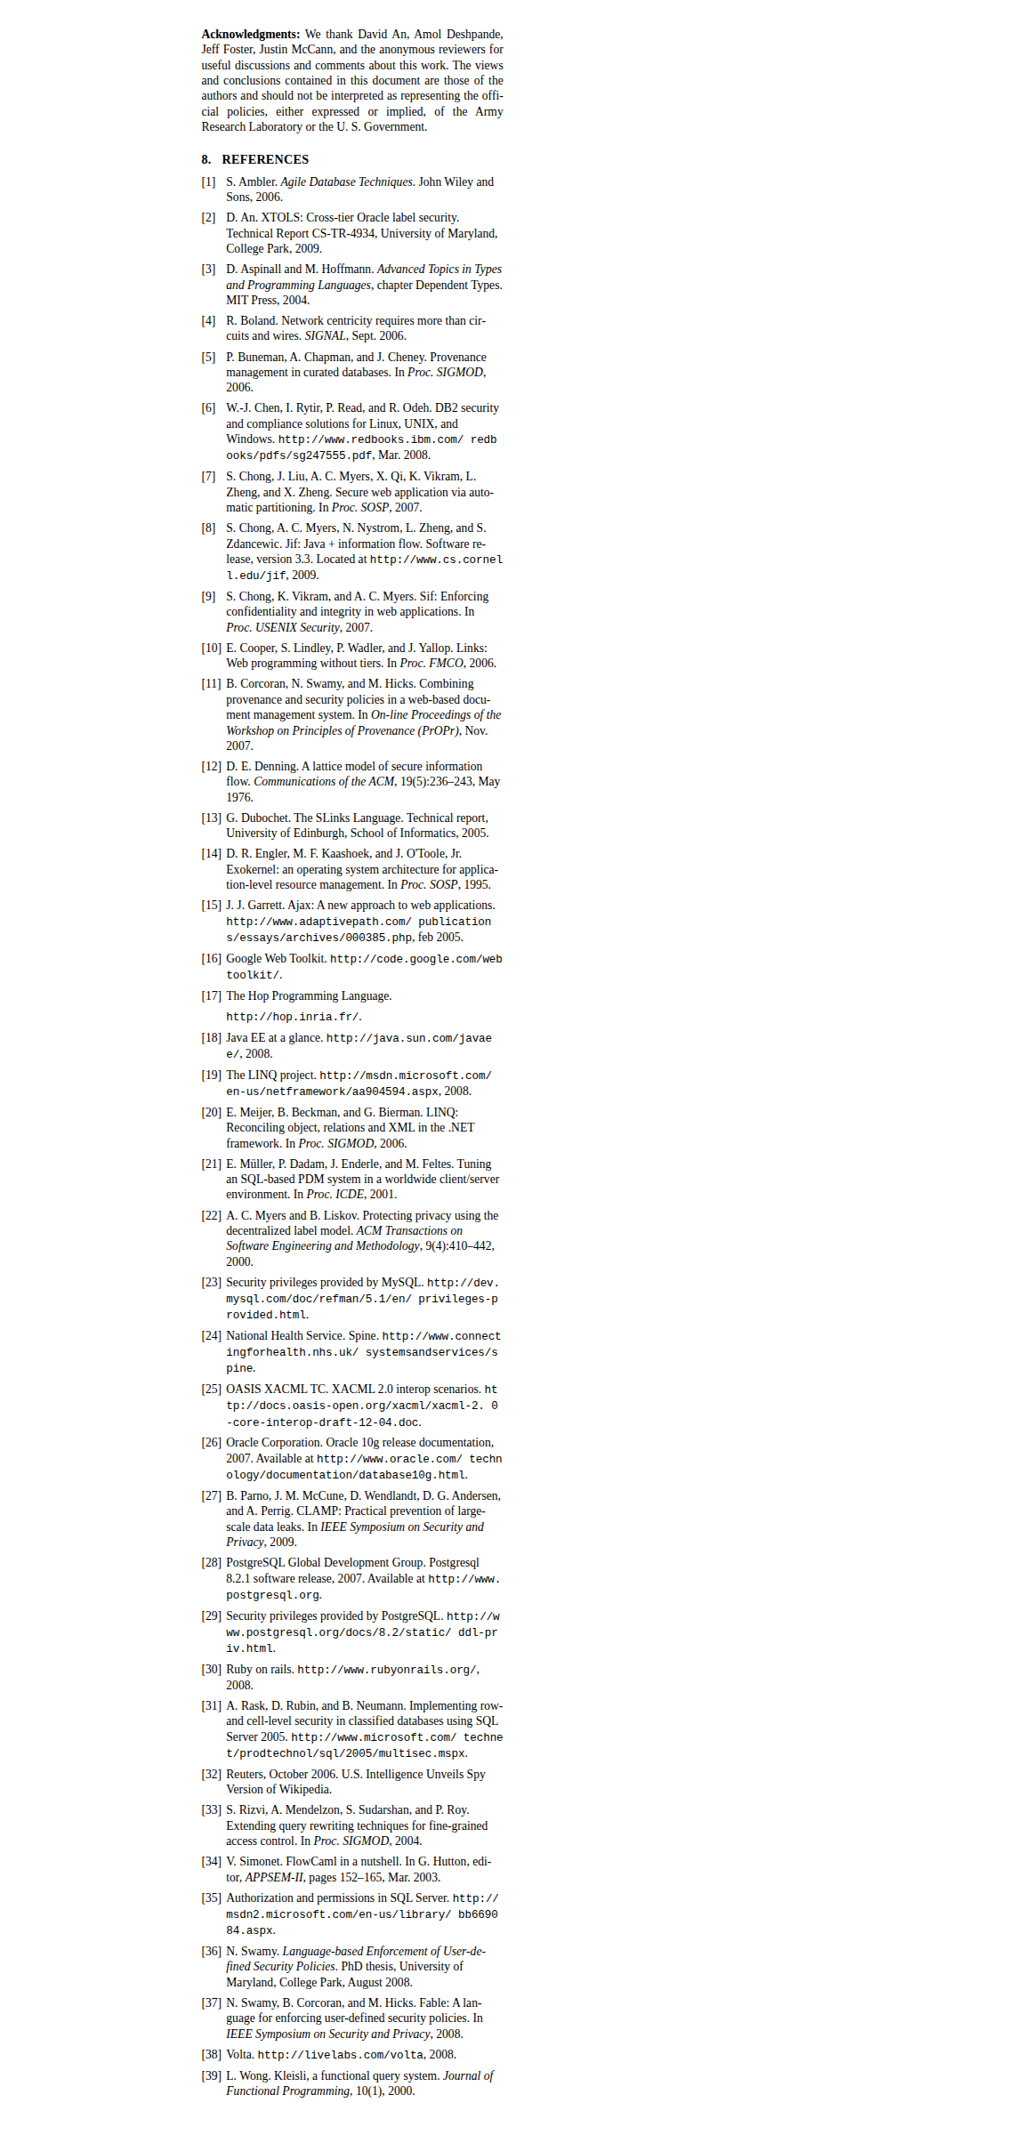Acknowledgments: We thank David An, Amol Deshpande, Jeff Foster, Justin McCann, and the anonymous reviewers for useful discussions and comments about this work. The views and conclusions contained in this document are those of the authors and should not be interpreted as representing the official policies, either expressed or implied, of the Army Research Laboratory or the U. S. Government.
8. REFERENCES
[1] S. Ambler. Agile Database Techniques. John Wiley and Sons, 2006.
[2] D. An. XTOLS: Cross-tier Oracle label security. Technical Report CS-TR-4934, University of Maryland, College Park, 2009.
[3] D. Aspinall and M. Hoffmann. Advanced Topics in Types and Programming Languages, chapter Dependent Types. MIT Press, 2004.
[4] R. Boland. Network centricity requires more than circuits and wires. SIGNAL, Sept. 2006.
[5] P. Buneman, A. Chapman, and J. Cheney. Provenance management in curated databases. In Proc. SIGMOD, 2006.
[6] W.-J. Chen, I. Rytir, P. Read, and R. Odeh. DB2 security and compliance solutions for Linux, UNIX, and Windows. http://www.redbooks.ibm.com/ redbooks/pdfs/sg247555.pdf, Mar. 2008.
[7] S. Chong, J. Liu, A. C. Myers, X. Qi, K. Vikram, L. Zheng, and X. Zheng. Secure web application via automatic partitioning. In Proc. SOSP, 2007.
[8] S. Chong, A. C. Myers, N. Nystrom, L. Zheng, and S. Zdancewic. Jif: Java + information flow. Software release, version 3.3. Located at http://www.cs.cornell.edu/jif, 2009.
[9] S. Chong, K. Vikram, and A. C. Myers. Sif: Enforcing confidentiality and integrity in web applications. In Proc. USENIX Security, 2007.
[10] E. Cooper, S. Lindley, P. Wadler, and J. Yallop. Links: Web programming without tiers. In Proc. FMCO, 2006.
[11] B. Corcoran, N. Swamy, and M. Hicks. Combining provenance and security policies in a web-based document management system. In On-line Proceedings of the Workshop on Principles of Provenance (PrOPr), Nov. 2007.
[12] D. E. Denning. A lattice model of secure information flow. Communications of the ACM, 19(5):236–243, May 1976.
[13] G. Dubochet. The SLinks Language. Technical report, University of Edinburgh, School of Informatics, 2005.
[14] D. R. Engler, M. F. Kaashoek, and J. O'Toole, Jr. Exokernel: an operating system architecture for application-level resource management. In Proc. SOSP, 1995.
[15] J. J. Garrett. Ajax: A new approach to web applications. http://www.adaptivepath.com/ publications/essays/archives/000385.php, feb 2005.
[16] Google Web Toolkit. http://code.google.com/webtoolkit/.
[17] The Hop Programming Language.
http://hop.inria.fr/.
[18] Java EE at a glance. http://java.sun.com/javaee/, 2008.
[19] The LINQ project. http://msdn.microsoft.com/ en-us/netframework/aa904594.aspx, 2008.
[20] E. Meijer, B. Beckman, and G. Bierman. LINQ: Reconciling object, relations and XML in the .NET framework. In Proc. SIGMOD, 2006.
[21] E. Müller, P. Dadam, J. Enderle, and M. Feltes. Tuning an SQL-based PDM system in a worldwide client/server environment. In Proc. ICDE, 2001.
[22] A. C. Myers and B. Liskov. Protecting privacy using the decentralized label model. ACM Transactions on Software Engineering and Methodology, 9(4):410–442, 2000.
[23] Security privileges provided by MySQL. http://dev.mysql.com/doc/refman/5.1/en/ privileges-provided.html.
[24] National Health Service. Spine. http://www.connectingforhealth.nhs.uk/ systemsandservices/spine.
[25] OASIS XACML TC. XACML 2.0 interop scenarios. http://docs.oasis-open.org/xacml/xacml-2. 0-core-interop-draft-12-04.doc.
[26] Oracle Corporation. Oracle 10g release documentation, 2007. Available at http://www.oracle.com/ technology/documentation/database10g.html.
[27] B. Parno, J. M. McCune, D. Wendlandt, D. G. Andersen, and A. Perrig. CLAMP: Practical prevention of large-scale data leaks. In IEEE Symposium on Security and Privacy, 2009.
[28] PostgreSQL Global Development Group. Postgresql 8.2.1 software release, 2007. Available at http://www.postgresql.org.
[29] Security privileges provided by PostgreSQL. http://www.postgresql.org/docs/8.2/static/ ddl-priv.html.
[30] Ruby on rails. http://www.rubyonrails.org/, 2008.
[31] A. Rask, D. Rubin, and B. Neumann. Implementing row- and cell-level security in classified databases using SQL Server 2005. http://www.microsoft.com/ technet/prodtechnol/sql/2005/multisec.mspx.
[32] Reuters, October 2006. U.S. Intelligence Unveils Spy Version of Wikipedia.
[33] S. Rizvi, A. Mendelzon, S. Sudarshan, and P. Roy. Extending query rewriting techniques for fine-grained access control. In Proc. SIGMOD, 2004.
[34] V. Simonet. FlowCaml in a nutshell. In G. Hutton, editor, APPSEM-II, pages 152–165, Mar. 2003.
[35] Authorization and permissions in SQL Server. http://msdn2.microsoft.com/en-us/library/ bb669084.aspx.
[36] N. Swamy. Language-based Enforcement of User-defined Security Policies. PhD thesis, University of Maryland, College Park, August 2008.
[37] N. Swamy, B. Corcoran, and M. Hicks. Fable: A language for enforcing user-defined security policies. In IEEE Symposium on Security and Privacy, 2008.
[38] Volta. http://livelabs.com/volta, 2008.
[39] L. Wong. Kleisli, a functional query system. Journal of Functional Programming, 10(1), 2000.